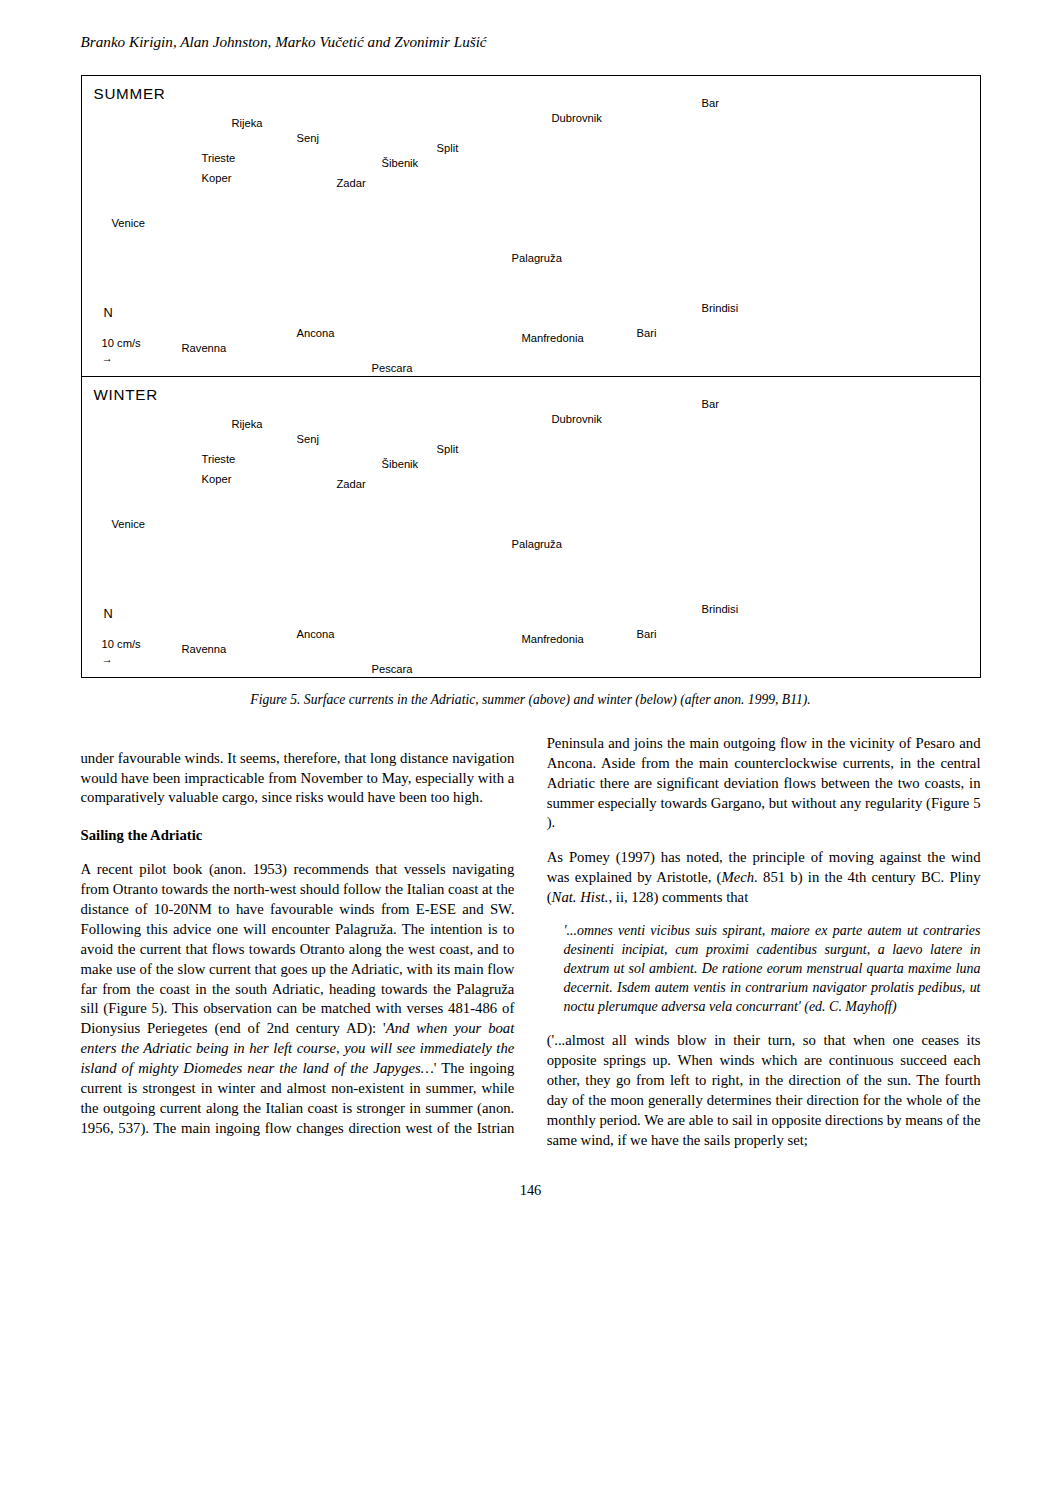Branko Kirigin, Alan Johnston, Marko Vučetić and Zvonimir Lušić
SUMMER
Rijeka Senj Trieste Koper Zadar Šibenik Split Dubrovnik Bar Venice Palagruža Brindisi Bari Ancona Manfredonia Ravenna Pescara
N
10 cm/s
→
WINTER
Rijeka Senj Trieste Koper Zadar Šibenik Split Dubrovnik Bar Venice Palagruža Brindisi Bari Ancona Manfredonia Ravenna Pescara
N
10 cm/s
→
Figure 5. Surface currents in the Adriatic, summer (above) and winter (below) (after anon. 1999, B11).
under favourable winds. It seems, therefore, that long distance navigation would have been impracticable from November to May, especially with a comparatively valuable cargo, since risks would have been too high.
Sailing the Adriatic
A recent pilot book (anon. 1953) recommends that vessels navigating from Otranto towards the north-west should follow the Italian coast at the distance of 10-20NM to have favourable winds from E-ESE and SW. Following this advice one will encounter Palagruža. The intention is to avoid the current that flows towards Otranto along the west coast, and to make use of the slow current that goes up the Adriatic, with its main flow far from the coast in the south Adriatic, heading towards the Palagruža sill (Figure 5). This observation can be matched with verses 481-486 of Dionysius Periegetes (end of 2nd century AD): 'And when your boat enters the Adriatic being in her left course, you will see immediately the island of mighty Diomedes near the land of the Japyges…' The ingoing current is strongest in winter and almost non-existent in summer, while the outgoing current along the Italian coast is stronger in summer (anon. 1956, 537). The main ingoing flow changes direction west of the Istrian Peninsula and joins the main outgoing flow in the vicinity of Pesaro and Ancona. Aside from the main counterclockwise currents, in the central Adriatic there are significant deviation flows between the two coasts, in summer especially towards Gargano, but without any regularity (Figure 5 ).
As Pomey (1997) has noted, the principle of moving against the wind was explained by Aristotle, (Mech. 851 b) in the 4th century BC. Pliny (Nat. Hist., ii, 128) comments that
'...omnes venti vicibus suis spirant, maiore ex parte autem ut contraries desinenti incipiat, cum proximi cadentibus surgunt, a laevo latere in dextrum ut sol ambient. De ratione eorum menstrual quarta maxime luna decernit. Isdem autem ventis in contrarium navigator prolatis pedibus, ut noctu plerumque adversa vela concurrant' (ed. C. Mayhoff)
('...almost all winds blow in their turn, so that when one ceases its opposite springs up. When winds which are continuous succeed each other, they go from left to right, in the direction of the sun. The fourth day of the moon generally determines their direction for the whole of the monthly period. We are able to sail in opposite directions by means of the same wind, if we have the sails properly set;
146